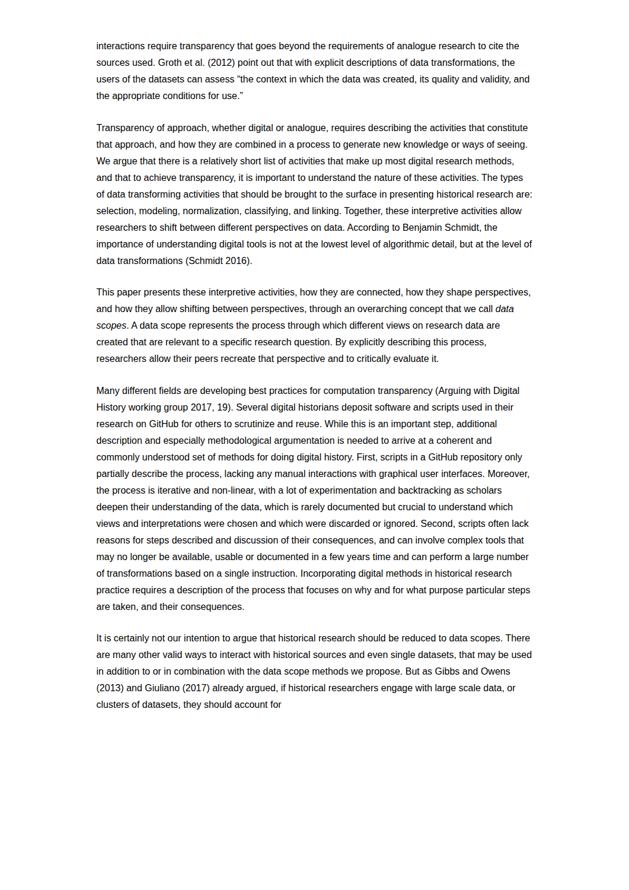interactions require transparency that goes beyond the requirements of analogue research to cite the sources used. Groth et al. (2012) point out that with explicit descriptions of data transformations, the users of the datasets can assess “the context in which the data was created, its quality and validity, and the appropriate conditions for use.”
Transparency of approach, whether digital or analogue, requires describing the activities that constitute that approach, and how they are combined in a process to generate new knowledge or ways of seeing. We argue that there is a relatively short list of activities that make up most digital research methods, and that to achieve transparency, it is important to understand the nature of these activities. The types of data transforming activities that should be brought to the surface in presenting historical research are: selection, modeling, normalization, classifying, and linking. Together, these interpretive activities allow researchers to shift between different perspectives on data. According to Benjamin Schmidt, the importance of understanding digital tools is not at the lowest level of algorithmic detail, but at the level of data transformations (Schmidt 2016).
This paper presents these interpretive activities, how they are connected, how they shape perspectives, and how they allow shifting between perspectives, through an overarching concept that we call data scopes. A data scope represents the process through which different views on research data are created that are relevant to a specific research question. By explicitly describing this process, researchers allow their peers recreate that perspective and to critically evaluate it.
Many different fields are developing best practices for computation transparency (Arguing with Digital History working group 2017, 19). Several digital historians deposit software and scripts used in their research on GitHub for others to scrutinize and reuse. While this is an important step, additional description and especially methodological argumentation is needed to arrive at a coherent and commonly understood set of methods for doing digital history. First, scripts in a GitHub repository only partially describe the process, lacking any manual interactions with graphical user interfaces. Moreover, the process is iterative and non-linear, with a lot of experimentation and backtracking as scholars deepen their understanding of the data, which is rarely documented but crucial to understand which views and interpretations were chosen and which were discarded or ignored. Second, scripts often lack reasons for steps described and discussion of their consequences, and can involve complex tools that may no longer be available, usable or documented in a few years time and can perform a large number of transformations based on a single instruction. Incorporating digital methods in historical research practice requires a description of the process that focuses on why and for what purpose particular steps are taken, and their consequences.
It is certainly not our intention to argue that historical research should be reduced to data scopes. There are many other valid ways to interact with historical sources and even single datasets, that may be used in addition to or in combination with the data scope methods we propose. But as Gibbs and Owens (2013) and Giuliano (2017) already argued, if historical researchers engage with large scale data, or clusters of datasets, they should account for